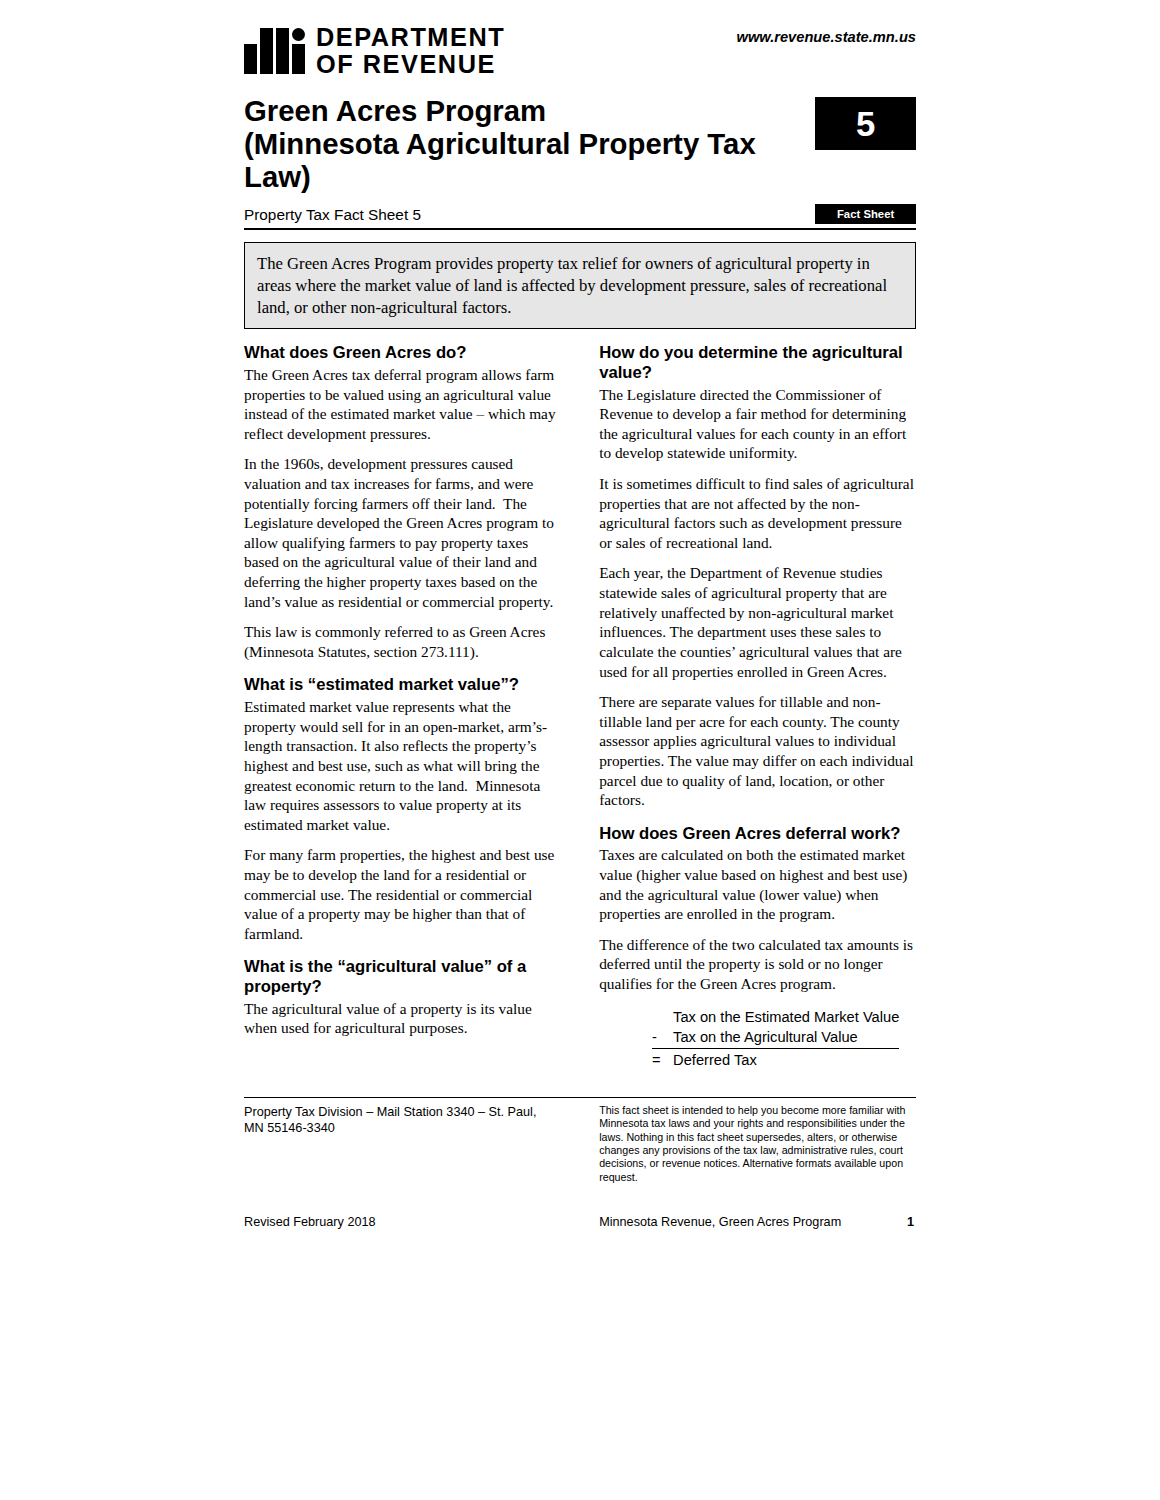DEPARTMENT
OF REVENUE
www.revenue.state.mn.us
Green Acres Program
(Minnesota Agricultural Property Tax Law)
5
Property Tax Fact Sheet 5
Fact Sheet
The Green Acres Program provides property tax relief for owners of agricultural property in areas where the market value of land is affected by development pressure, sales of recreational land, or other non-agricultural factors.
What does Green Acres do?
The Green Acres tax deferral program allows farm properties to be valued using an agricultural value instead of the estimated market value – which may reflect development pressures.
In the 1960s, development pressures caused valuation and tax increases for farms, and were potentially forcing farmers off their land. The Legislature developed the Green Acres program to allow qualifying farmers to pay property taxes based on the agricultural value of their land and deferring the higher property taxes based on the land’s value as residential or commercial property.
This law is commonly referred to as Green Acres (Minnesota Statutes, section 273.111).
What is “estimated market value”?
Estimated market value represents what the property would sell for in an open-market, arm’s-length transaction. It also reflects the property’s highest and best use, such as what will bring the greatest economic return to the land. Minnesota law requires assessors to value property at its estimated market value.
For many farm properties, the highest and best use may be to develop the land for a residential or commercial use. The residential or commercial value of a property may be higher than that of farmland.
What is the “agricultural value” of a property?
The agricultural value of a property is its value when used for agricultural purposes.
How do you determine the agricultural value?
The Legislature directed the Commissioner of Revenue to develop a fair method for determining the agricultural values for each county in an effort to develop statewide uniformity.
It is sometimes difficult to find sales of agricultural properties that are not affected by the non-agricultural factors such as development pressure or sales of recreational land.
Each year, the Department of Revenue studies statewide sales of agricultural property that are relatively unaffected by non-agricultural market influences. The department uses these sales to calculate the counties’ agricultural values that are used for all properties enrolled in Green Acres.
There are separate values for tillable and non-tillable land per acre for each county. The county assessor applies agricultural values to individual properties. The value may differ on each individual parcel due to quality of land, location, or other factors.
How does Green Acres deferral work?
Taxes are calculated on both the estimated market value (higher value based on highest and best use) and the agricultural value (lower value) when properties are enrolled in the program.
The difference of the two calculated tax amounts is deferred until the property is sold or no longer qualifies for the Green Acres program.
| | Tax on the Estimated Market Value |
| - | Tax on the Agricultural Value |
| = | Deferred Tax |
Property Tax Division – Mail Station 3340 – St. Paul, MN 55146-3340
This fact sheet is intended to help you become more familiar with Minnesota tax laws and your rights and responsibilities under the laws. Nothing in this fact sheet supersedes, alters, or otherwise changes any provisions of the tax law, administrative rules, court decisions, or revenue notices. Alternative formats available upon request.
Revised February 2018
Minnesota Revenue, Green Acres Program 1